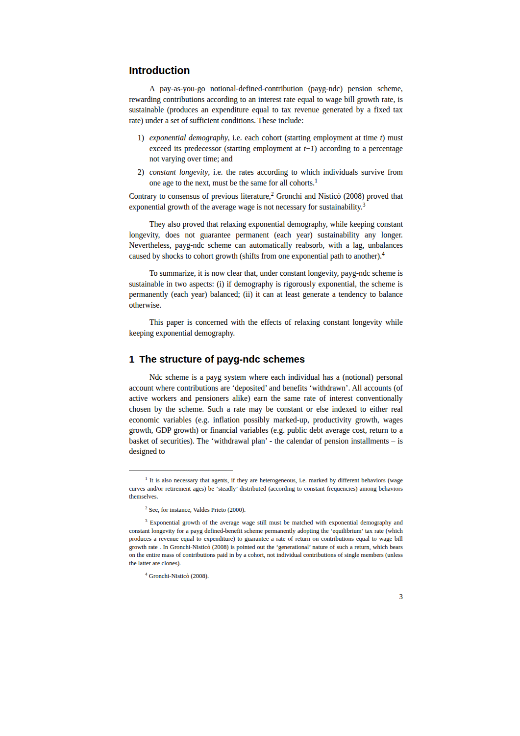Introduction
A pay-as-you-go notional-defined-contribution (payg-ndc) pension scheme, rewarding contributions according to an interest rate equal to wage bill growth rate, is sustainable (produces an expenditure equal to tax revenue generated by a fixed tax rate) under a set of sufficient conditions. These include:
1) exponential demography, i.e. each cohort (starting employment at time t) must exceed its predecessor (starting employment at t−1) according to a percentage not varying over time; and
2) constant longevity, i.e. the rates according to which individuals survive from one age to the next, must be the same for all cohorts.1
Contrary to consensus of previous literature,2 Gronchi and Nisticò (2008) proved that exponential growth of the average wage is not necessary for sustainability.3
They also proved that relaxing exponential demography, while keeping constant longevity, does not guarantee permanent (each year) sustainability any longer. Nevertheless, payg-ndc scheme can automatically reabsorb, with a lag, unbalances caused by shocks to cohort growth (shifts from one exponential path to another).4
To summarize, it is now clear that, under constant longevity, payg-ndc scheme is sustainable in two aspects: (i) if demography is rigorously exponential, the scheme is permanently (each year) balanced; (ii) it can at least generate a tendency to balance otherwise.
This paper is concerned with the effects of relaxing constant longevity while keeping exponential demography.
1 The structure of payg-ndc schemes
Ndc scheme is a payg system where each individual has a (notional) personal account where contributions are ‘deposited’ and benefits ‘withdrawn’. All accounts (of active workers and pensioners alike) earn the same rate of interest conventionally chosen by the scheme. Such a rate may be constant or else indexed to either real economic variables (e.g. inflation possibly marked-up, productivity growth, wages growth, GDP growth) or financial variables (e.g. public debt average cost, return to a basket of securities). The ‘withdrawal plan’ - the calendar of pension installments – is designed to
1 It is also necessary that agents, if they are heterogeneous, i.e. marked by different behaviors (wage curves and/or retirement ages) be ‘steadly’ distributed (according to constant frequencies) among behaviors themselves.
2 See, for instance, Valdes Prieto (2000).
3 Exponential growth of the average wage still must be matched with exponential demography and constant longevity for a payg defined-benefit scheme permanently adopting the ‘equilibrium’ tax rate (which produces a revenue equal to expenditure) to guarantee a rate of return on contributions equal to wage bill growth rate . In Gronchi-Nisticò (2008) is pointed out the ‘generational’ nature of such a return, which bears on the entire mass of contributions paid in by a cohort, not individual contributions of single members (unless the latter are clones).
4 Gronchi-Nisticò (2008).
3